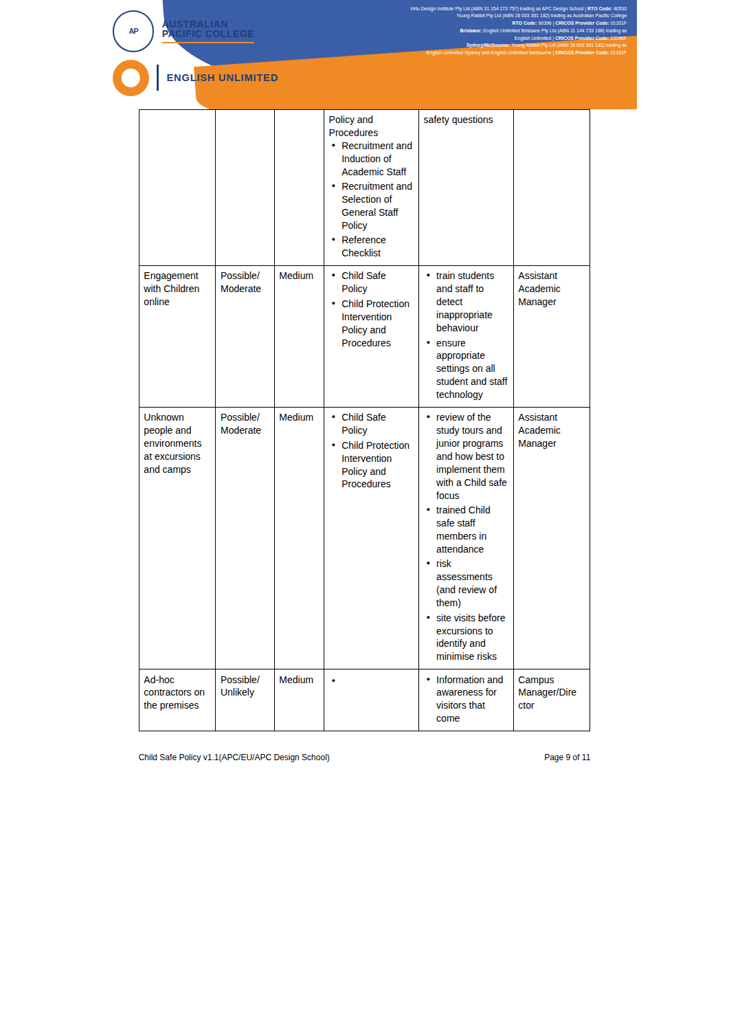AUSTRALIAN
PACIFIC COLLEGE
ENGLISH UNLIMITED
Virtu Design Institute Pty Ltd (ABN 31 154 273 757) trading as APC Design School | RTO Code: 40530
Young Rabbit Pty Ltd (ABN 28 003 381 182) trading as Australian Pacific College
RTO Code: 90396 | CRICOS Provider Code: 01331F
Brisbane: English Unlimited Brisbane Pty Ltd (ABN 11 144 733 188) trading as
English Unlimited | CRICOS Provider Code: 03296K
Sydney/Melbourne: Young Rabbit Pty Ltd (ABN 28 003 381 182) trading as
English Unlimited Sydney and English Unlimited Melbourne | CRICOS Provider Code: 01331F
| | | | Policy and Procedures Recruitment and Induction of Academic Staff Recruitment and Selection of General Staff Policy Reference Checklist | safety questions | |
| Engagement with Children online | Possible/ Moderate | Medium | Child Safe Policy Child Protection Intervention Policy and Procedures | train students and staff to detect inappropriate behaviour ensure appropriate settings on all student and staff technology | Assistant Academic Manager |
| Unknown people and environments at excursions and camps | Possible/ Moderate | Medium | Child Safe Policy Child Protection Intervention Policy and Procedures | review of the study tours and junior programs and how best to implement them with a Child safe focus trained Child safe staff members in attendance risk assessments (and review of them) site visits before excursions to identify and minimise risks | Assistant Academic Manager |
| Ad-hoc contractors on the premises | Possible/ Unlikely | Medium | | Information and awareness for visitors that come | Campus Manager/Dire ctor |
Child Safe Policy v1.1(APC/EU/APC Design School) Page 9 of 11